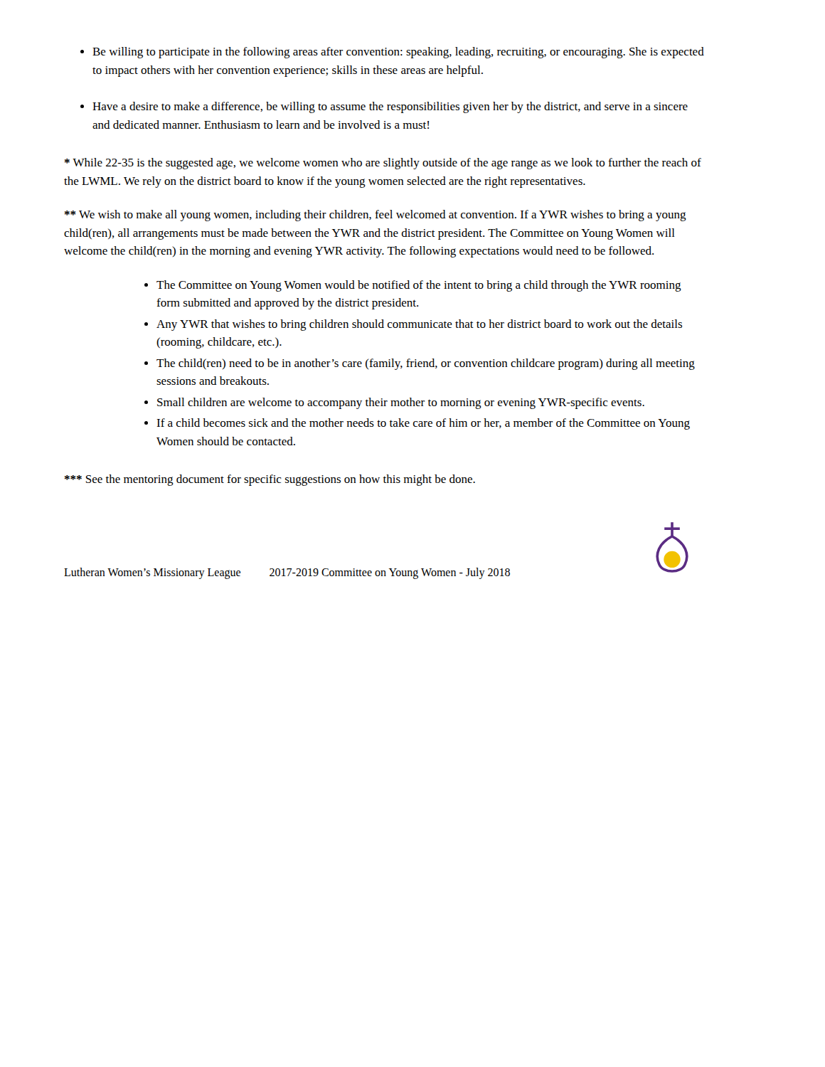Be willing to participate in the following areas after convention: speaking, leading, recruiting, or encouraging. She is expected to impact others with her convention experience; skills in these areas are helpful.
Have a desire to make a difference, be willing to assume the responsibilities given her by the district, and serve in a sincere and dedicated manner. Enthusiasm to learn and be involved is a must!
* While 22-35 is the suggested age, we welcome women who are slightly outside of the age range as we look to further the reach of the LWML. We rely on the district board to know if the young women selected are the right representatives.
** We wish to make all young women, including their children, feel welcomed at convention. If a YWR wishes to bring a young child(ren), all arrangements must be made between the YWR and the district president. The Committee on Young Women will welcome the child(ren) in the morning and evening YWR activity. The following expectations would need to be followed.
The Committee on Young Women would be notified of the intent to bring a child through the YWR rooming form submitted and approved by the district president.
Any YWR that wishes to bring children should communicate that to her district board to work out the details (rooming, childcare, etc.).
The child(ren) need to be in another’s care (family, friend, or convention childcare program) during all meeting sessions and breakouts.
Small children are welcome to accompany their mother to morning or evening YWR-specific events.
If a child becomes sick and the mother needs to take care of him or her, a member of the Committee on Young Women should be contacted.
*** See the mentoring document for specific suggestions on how this might be done.
Lutheran Women’s Missionary League 2017-2019 Committee on Young Women - July 2018